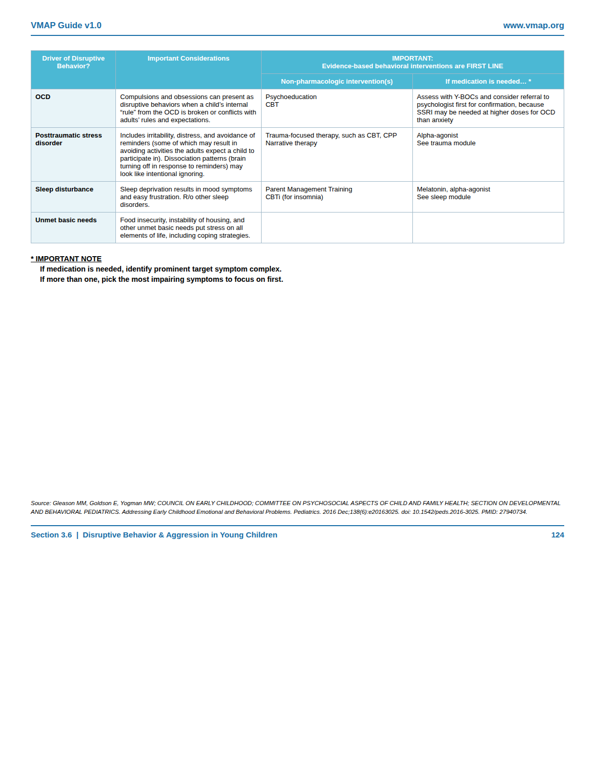VMAP Guide v1.0 www.vmap.org
| Driver of Disruptive Behavior? | Important Considerations | IMPORTANT: Evidence-based behavioral interventions are FIRST LINE |
| --- | --- | --- |
| Non-pharmacologic intervention(s) | If medication is needed… * |
| OCD | Compulsions and obsessions can present as disruptive behaviors when a child’s internal “rule” from the OCD is broken or conflicts with adults’ rules and expectations. | Psychoeducation CBT | Assess with Y-BOCs and consider referral to psychologist first for confirmation, because SSRI may be needed at higher doses for OCD than anxiety |
| Posttraumatic stress disorder | Includes irritability, distress, and avoidance of reminders (some of which may result in avoiding activities the adults expect a child to participate in). Dissociation patterns (brain turning off in response to reminders) may look like intentional ignoring. | Trauma-focused therapy, such as CBT, CPP Narrative therapy | Alpha-agonist See trauma module |
| Sleep disturbance | Sleep deprivation results in mood symptoms and easy frustration. R/o other sleep disorders. | Parent Management Training CBTi (for insomnia) | Melatonin, alpha-agonist See sleep module |
| Unmet basic needs | Food insecurity, instability of housing, and other unmet basic needs put stress on all elements of life, including coping strategies. | | |
* IMPORTANT NOTE
If medication is needed, identify prominent target symptom complex.
If more than one, pick the most impairing symptoms to focus on first.
Source: Gleason MM, Goldson E, Yogman MW; COUNCIL ON EARLY CHILDHOOD; COMMITTEE ON PSYCHOSOCIAL ASPECTS OF CHILD AND FAMILY HEALTH; SECTION ON DEVELOPMENTAL AND BEHAVIORAL PEDIATRICS. Addressing Early Childhood Emotional and Behavioral Problems. Pediatrics. 2016 Dec;138(6):e20163025. doi: 10.1542/peds.2016-3025. PMID: 27940734.
Section 3.6 | Disruptive Behavior & Aggression in Young Children 124